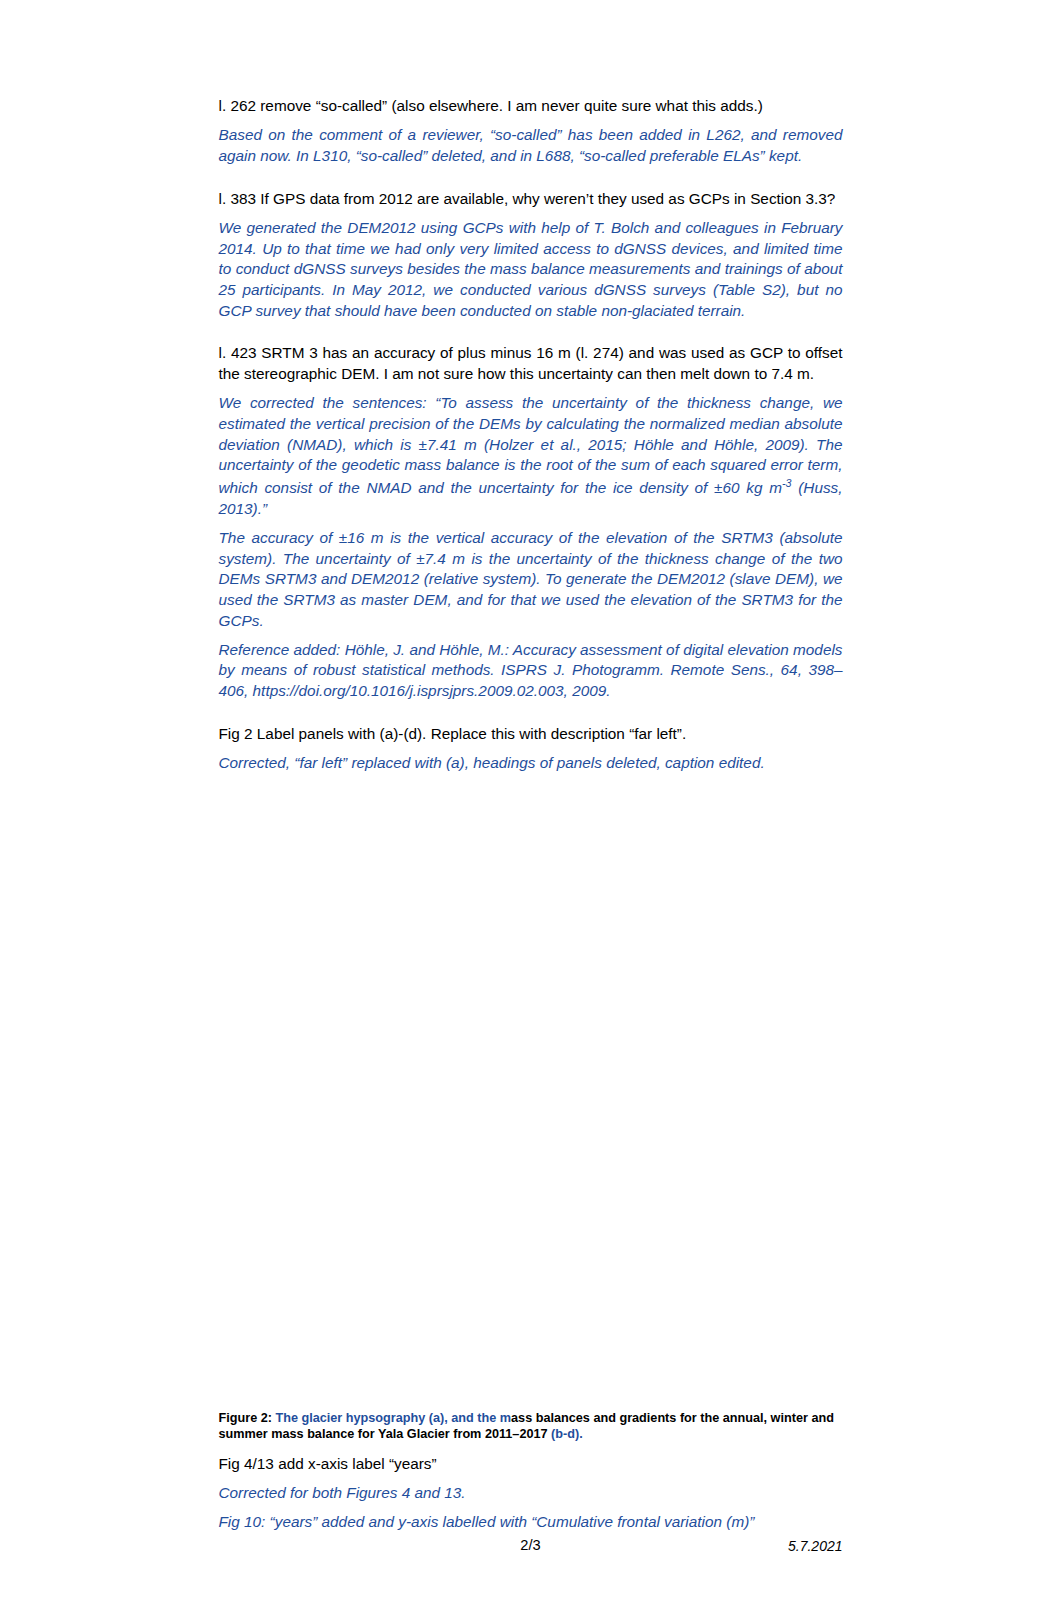l. 262 remove “so-called” (also elsewhere. I am never quite sure what this adds.)
Based on the comment of a reviewer, “so-called” has been added in L262, and removed again now. In L310, “so-called” deleted, and in L688, “so-called preferable ELAs” kept.
l. 383 If GPS data from 2012 are available, why weren’t they used as GCPs in Section 3.3?
We generated the DEM2012 using GCPs with help of T. Bolch and colleagues in February 2014. Up to that time we had only very limited access to dGNSS devices, and limited time to conduct dGNSS surveys besides the mass balance measurements and trainings of about 25 participants. In May 2012, we conducted various dGNSS surveys (Table S2), but no GCP survey that should have been conducted on stable non-glaciated terrain.
l. 423 SRTM 3 has an accuracy of plus minus 16 m (l. 274) and was used as GCP to offset the stereographic DEM. I am not sure how this uncertainty can then melt down to 7.4 m.
We corrected the sentences: “To assess the uncertainty of the thickness change, we estimated the vertical precision of the DEMs by calculating the normalized median absolute deviation (NMAD), which is ±7.41 m (Holzer et al., 2015; Höhle and Höhle, 2009). The uncertainty of the geodetic mass balance is the root of the sum of each squared error term, which consist of the NMAD and the uncertainty for the ice density of ±60 kg m-3 (Huss, 2013).”
The accuracy of ±16 m is the vertical accuracy of the elevation of the SRTM3 (absolute system). The uncertainty of ±7.4 m is the uncertainty of the thickness change of the two DEMs SRTM3 and DEM2012 (relative system). To generate the DEM2012 (slave DEM), we used the SRTM3 as master DEM, and for that we used the elevation of the SRTM3 for the GCPs.
Reference added: Höhle, J. and Höhle, M.: Accuracy assessment of digital elevation models by means of robust statistical methods. ISPRS J. Photogramm. Remote Sens., 64, 398–406, https://doi.org/10.1016/j.isprsjprs.2009.02.003, 2009.
Fig 2 Label panels with (a)-(d). Replace this with description “far left”.
Corrected, “far left” replaced with (a), headings of panels deleted, caption edited.
Figure 2: The glacier hypsography (a), and the mass balances and gradients for the annual, winter and summer mass balance for Yala Glacier from 2011–2017 (b-d).
Fig 4/13 add x-axis label “years”
Corrected for both Figures 4 and 13.
Fig 10: “years” added and y-axis labelled with “Cumulative frontal variation (m)”
2/3
5.7.2021